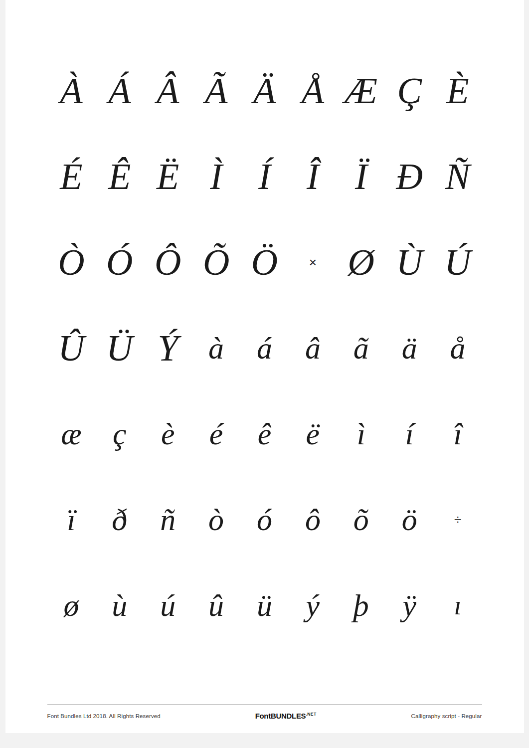À
Á
Â
Ã
Ä
Å
Æ
Ç
È
É
Ê
Ë
Ì
Í
Î
Ï
Ð
Ñ
Ò
Ó
Ô
Õ
Ö
×
Ø
Ù
Ú
Û
Ü
Ý
à
á
â
ã
ä
å
æ
ç
è
é
ê
ë
ì
í
î
ï
ð
ñ
ò
ó
ô
õ
ö
÷
ø
ù
ú
û
ü
ý
þ
ÿ
ı
Font Bundles Ltd 2018. All Rights Reserved
FontBUNDLES.NET
Calligraphy script - Regular